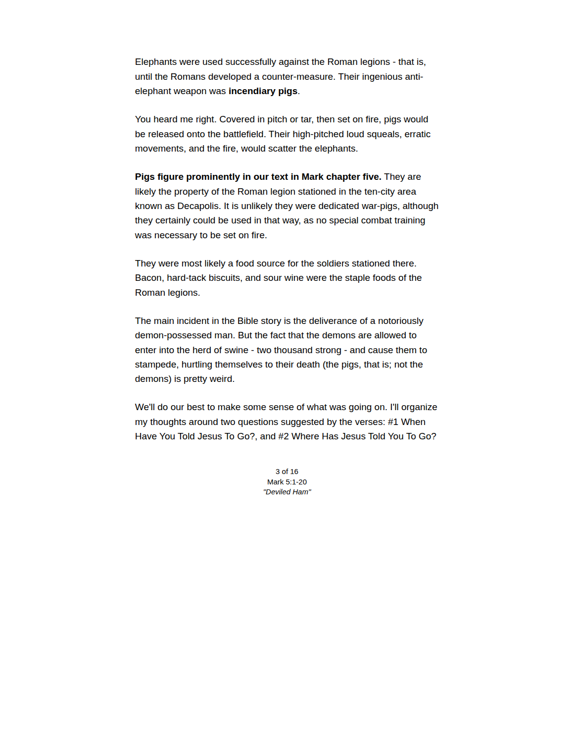Elephants were used successfully against the Roman legions - that is, until the Romans developed a counter-measure. Their ingenious anti-elephant weapon was incendiary pigs.
You heard me right. Covered in pitch or tar, then set on fire, pigs would be released onto the battlefield. Their high-pitched loud squeals, erratic movements, and the fire, would scatter the elephants.
Pigs figure prominently in our text in Mark chapter five. They are likely the property of the Roman legion stationed in the ten-city area known as Decapolis. It is unlikely they were dedicated war-pigs, although they certainly could be used in that way, as no special combat training was necessary to be set on fire.
They were most likely a food source for the soldiers stationed there. Bacon, hard-tack biscuits, and sour wine were the staple foods of the Roman legions.
The main incident in the Bible story is the deliverance of a notoriously demon-possessed man. But the fact that the demons are allowed to enter into the herd of swine - two thousand strong - and cause them to stampede, hurtling themselves to their death (the pigs, that is; not the demons) is pretty weird.
We'll do our best to make some sense of what was going on. I'll organize my thoughts around two questions suggested by the verses: #1 When Have You Told Jesus To Go?, and #2 Where Has Jesus Told You To Go?
3 of 16
Mark 5:1-20
"Deviled Ham"